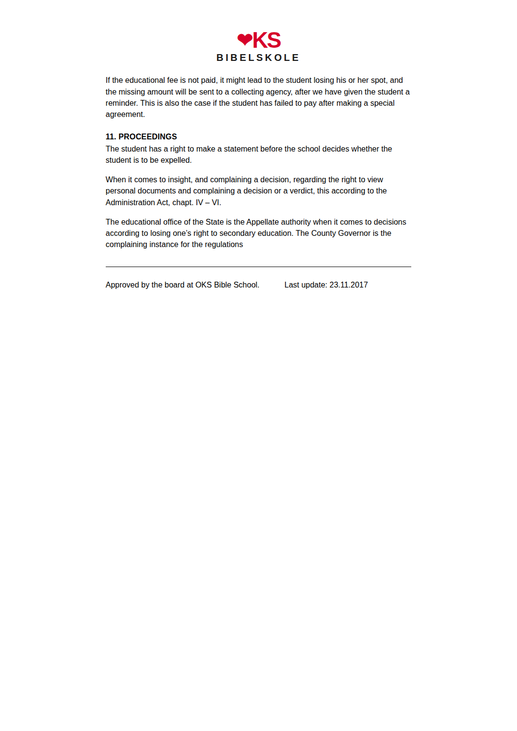❤KS BIBELSKOLE
If the educational fee is not paid, it might lead to the student losing his or her spot, and the missing amount will be sent to a collecting agency, after we have given the student a reminder. This is also the case if the student has failed to pay after making a special agreement.
11. Proceedings
The student has a right to make a statement before the school decides whether the student is to be expelled.
When it comes to insight, and complaining a decision, regarding the right to view personal documents and complaining a decision or a verdict, this according to the Administration Act, chapt. IV – VI.
The educational office of the State is the Appellate authority when it comes to decisions according to losing one’s right to secondary education. The County Governor is the complaining instance for the regulations
Approved by the board at OKS Bible School.
Last update: 23.11.2017